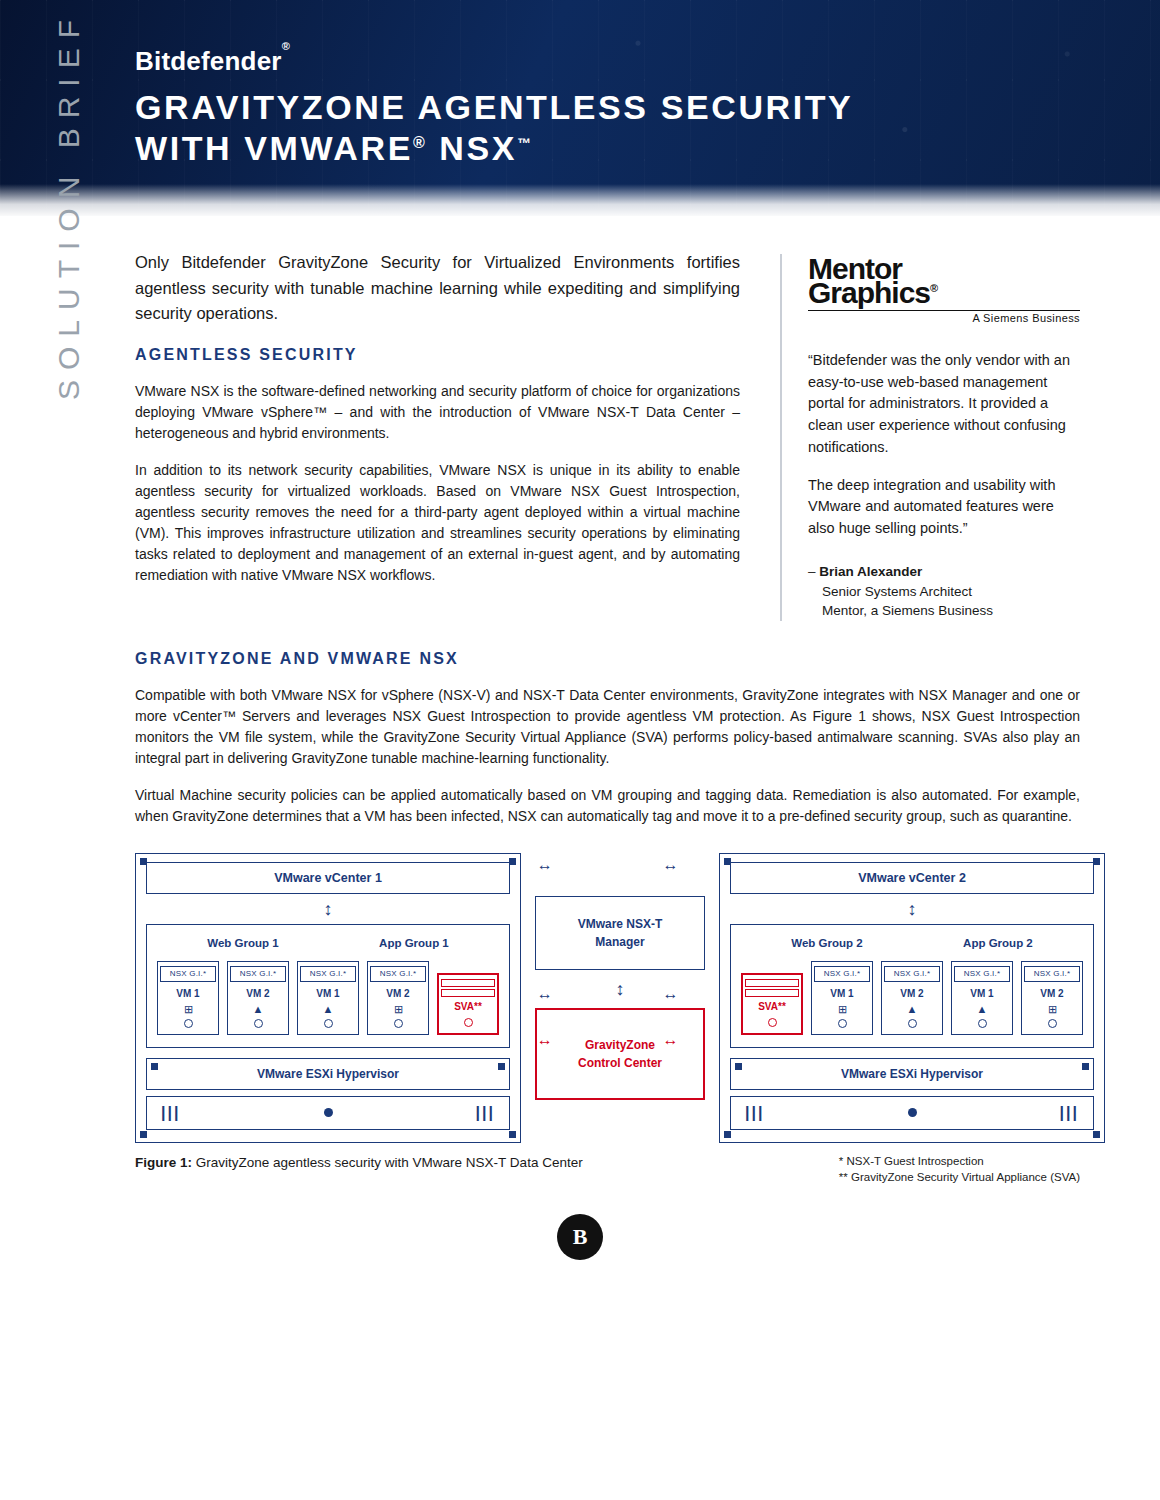Bitdefender®
GravityZone Agentless Security
with VMware® NSX™
SOLUTION BRIEF
Only Bitdefender GravityZone Security for Virtualized Environments fortifies agentless security with tunable machine learning while expediting and simplifying security operations.
Agentless Security
VMware NSX is the software-defined networking and security platform of choice for organizations deploying VMware vSphere™ – and with the introduction of VMware NSX-T Data Center – heterogeneous and hybrid environments.
In addition to its network security capabilities, VMware NSX is unique in its ability to enable agentless security for virtualized workloads. Based on VMware NSX Guest Introspection, agentless security removes the need for a third-party agent deployed within a virtual machine (VM). This improves infrastructure utilization and streamlines security operations by eliminating tasks related to deployment and management of an external in-guest agent, and by automating remediation with native VMware NSX workflows.
Mentor Graphics® A Siemens Business
“Bitdefender was the only vendor with an easy-to-use web-based management portal for administrators. It provided a clean user experience without confusing notifications.
The deep integration and usability with VMware and automated features were also huge selling points.”
– Brian Alexander Senior Systems Architect Mentor, a Siemens Business
GravityZone and VMware NSX
Compatible with both VMware NSX for vSphere (NSX-V) and NSX-T Data Center environments, GravityZone integrates with NSX Manager and one or more vCenter™ Servers and leverages NSX Guest Introspection to provide agentless VM protection. As Figure 1 shows, NSX Guest Introspection monitors the VM file system, while the GravityZone Security Virtual Appliance (SVA) performs policy-based antimalware scanning. SVAs also play an integral part in delivering GravityZone tunable machine-learning functionality.
Virtual Machine security policies can be applied automatically based on VM grouping and tagging data. Remediation is also automated. For example, when GravityZone determines that a VM has been infected, NSX can automatically tag and move it to a pre-defined security group, such as quarantine.
VMware vCenter 1
↕
Web Group 1 App Group 1
NSX G.I.*
VM 1
⊞
NSX G.I.*
VM 2
▲
NSX G.I.*
VM 1
▲
NSX G.I.*
VM 2
⊞
SVA**
VMware ESXi Hypervisor
||| |||
VMware NSX-T
Manager
↕
GravityZone
Control Center
VMware vCenter 2
↕
Web Group 2 App Group 2
SVA**
NSX G.I.*
VM 1
⊞
NSX G.I.*
VM 2
▲
NSX G.I.*
VM 1
▲
NSX G.I.*
VM 2
⊞
VMware ESXi Hypervisor
||| |||
↔ ↔ ↔ ↔ ↔ ↔
Figure 1: GravityZone agentless security with VMware NSX-T Data Center
* NSX-T Guest Introspection
** GravityZone Security Virtual Appliance (SVA)
B